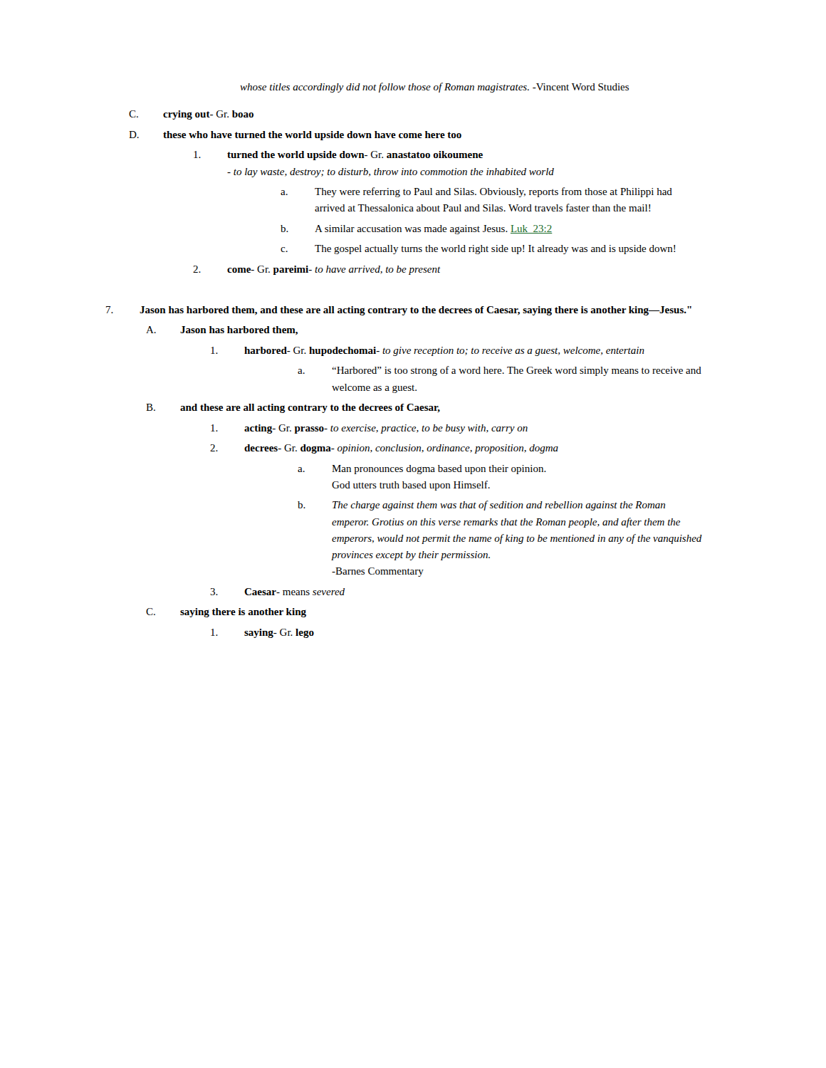whose titles accordingly did not follow those of Roman magistrates. -Vincent Word Studies
C. crying out- Gr. boao
D. these who have turned the world upside down have come here too
1. turned the world upside down- Gr. anastatoo oikoumene
- to lay waste, destroy; to disturb, throw into commotion the inhabited world
a. They were referring to Paul and Silas. Obviously, reports from those at Philippi had arrived at Thessalonica about Paul and Silas. Word travels faster than the mail!
b. A similar accusation was made against Jesus. Luk_23:2
c. The gospel actually turns the world right side up! It already was and is upside down!
2. come- Gr. pareimi- to have arrived, to be present
7. Jason has harbored them, and these are all acting contrary to the decrees of Caesar, saying there is another king—Jesus."
A. Jason has harbored them,
1. harbored- Gr. hupodechomai- to give reception to; to receive as a guest, welcome, entertain
a.“Harbored” is too strong of a word here. The Greek word simply means to receive and welcome as a guest.
B. and these are all acting contrary to the decrees of Caesar,
1. acting- Gr. prasso- to exercise, practice, to be busy with, carry on
2. decrees- Gr. dogma- opinion, conclusion, ordinance, proposition, dogma
a. Man pronounces dogma based upon their opinion.
God utters truth based upon Himself.
b. The charge against them was that of sedition and rebellion against the Roman emperor. Grotius on this verse remarks that the Roman people, and after them the emperors, would not permit the name of king to be mentioned in any of the vanquished provinces except by their permission.
-Barnes Commentary
3. Caesar- means severed
C. saying there is another king
1. saying- Gr. lego